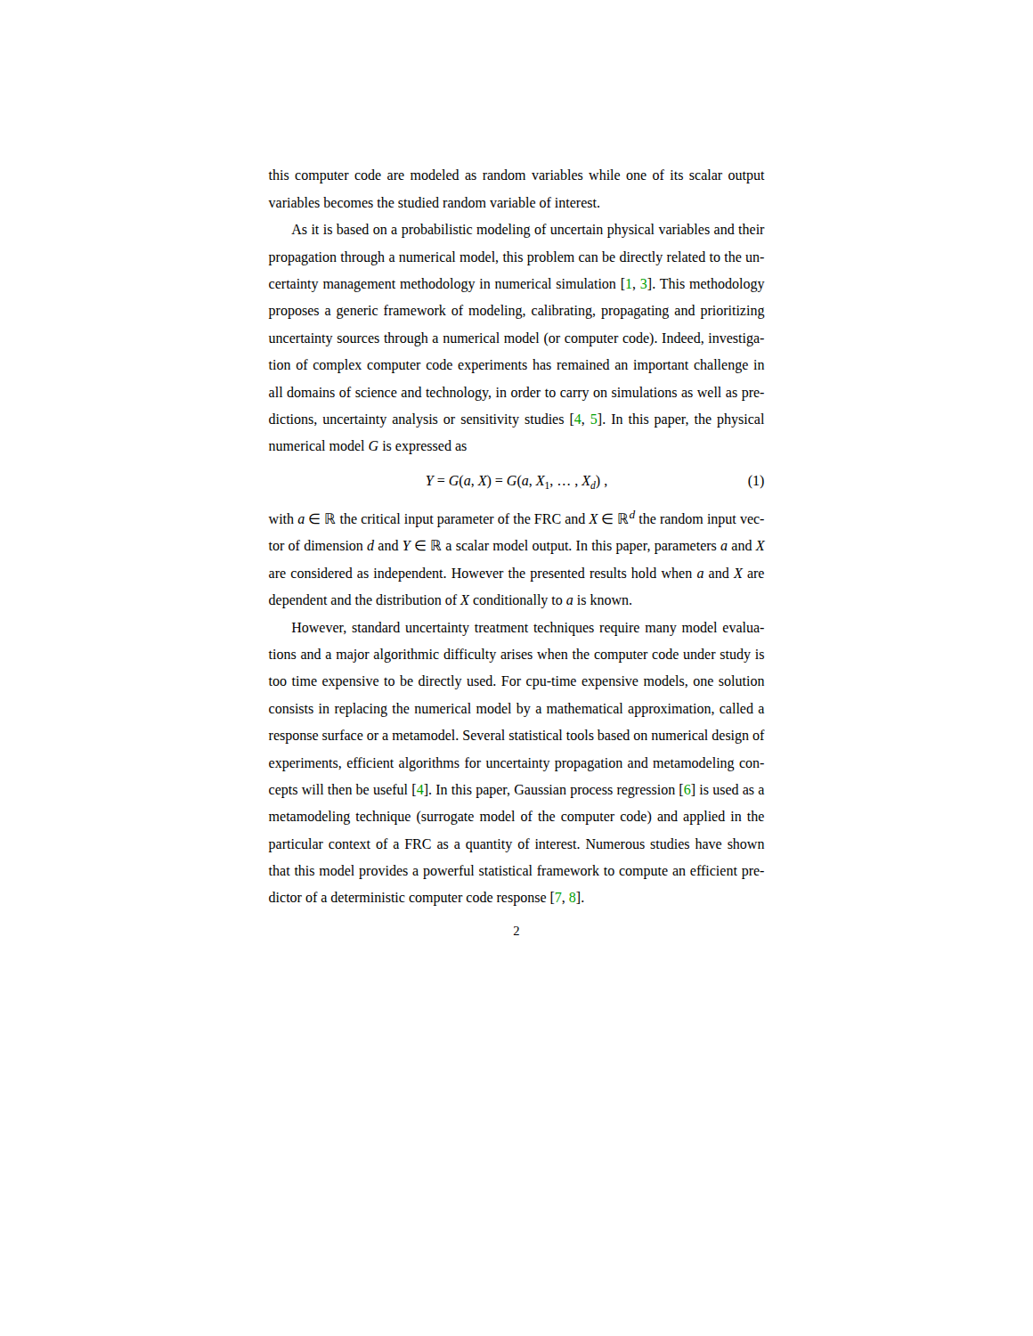this computer code are modeled as random variables while one of its scalar output variables becomes the studied random variable of interest.
As it is based on a probabilistic modeling of uncertain physical variables and their propagation through a numerical model, this problem can be directly related to the uncertainty management methodology in numerical simulation [1, 3]. This methodology proposes a generic framework of modeling, calibrating, propagating and prioritizing uncertainty sources through a numerical model (or computer code). Indeed, investigation of complex computer code experiments has remained an important challenge in all domains of science and technology, in order to carry on simulations as well as predictions, uncertainty analysis or sensitivity studies [4, 5]. In this paper, the physical numerical model G is expressed as
Y = G(a, X) = G(a, X1, … , Xd) , (1)
with a ∈ ℝ the critical input parameter of the FRC and X ∈ ℝd the random input vector of dimension d and Y ∈ ℝ a scalar model output. In this paper, parameters a and X are considered as independent. However the presented results hold when a and X are dependent and the distribution of X conditionally to a is known.
However, standard uncertainty treatment techniques require many model evaluations and a major algorithmic difficulty arises when the computer code under study is too time expensive to be directly used. For cpu-time expensive models, one solution consists in replacing the numerical model by a mathematical approximation, called a response surface or a metamodel. Several statistical tools based on numerical design of experiments, efficient algorithms for uncertainty propagation and metamodeling concepts will then be useful [4]. In this paper, Gaussian process regression [6] is used as a metamodeling technique (surrogate model of the computer code) and applied in the particular context of a FRC as a quantity of interest. Numerous studies have shown that this model provides a powerful statistical framework to compute an efficient predictor of a deterministic computer code response [7, 8].
2